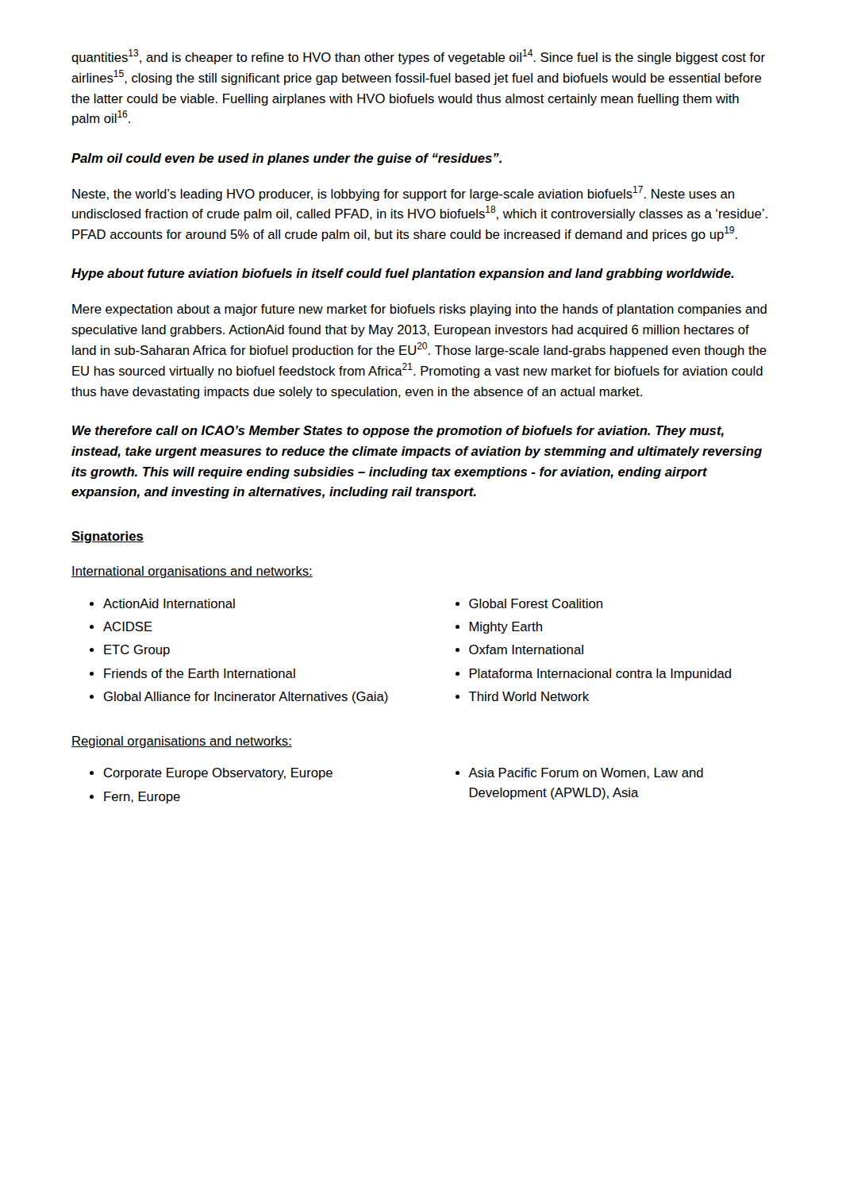quantities13, and is cheaper to refine to HVO than other types of vegetable oil14. Since fuel is the single biggest cost for airlines15, closing the still significant price gap between fossil-fuel based jet fuel and biofuels would be essential before the latter could be viable. Fuelling airplanes with HVO biofuels would thus almost certainly mean fuelling them with palm oil16.
Palm oil could even be used in planes under the guise of “residues”.
Neste, the world’s leading HVO producer, is lobbying for support for large-scale aviation biofuels17. Neste uses an undisclosed fraction of crude palm oil, called PFAD, in its HVO biofuels18, which it controversially classes as a ‘residue’. PFAD accounts for around 5% of all crude palm oil, but its share could be increased if demand and prices go up19.
Hype about future aviation biofuels in itself could fuel plantation expansion and land grabbing worldwide.
Mere expectation about a major future new market for biofuels risks playing into the hands of plantation companies and speculative land grabbers. ActionAid found that by May 2013, European investors had acquired 6 million hectares of land in sub-Saharan Africa for biofuel production for the EU20. Those large-scale land-grabs happened even though the EU has sourced virtually no biofuel feedstock from Africa21. Promoting a vast new market for biofuels for aviation could thus have devastating impacts due solely to speculation, even in the absence of an actual market.
We therefore call on ICAO’s Member States to oppose the promotion of biofuels for aviation. They must, instead, take urgent measures to reduce the climate impacts of aviation by stemming and ultimately reversing its growth. This will require ending subsidies – including tax exemptions - for aviation, ending airport expansion, and investing in alternatives, including rail transport.
Signatories
International organisations and networks:
ActionAid International
ACIDSE
ETC Group
Friends of the Earth International
Global Alliance for Incinerator Alternatives (Gaia)
Global Forest Coalition
Mighty Earth
Oxfam International
Plataforma Internacional contra la Impunidad
Third World Network
Regional organisations and networks:
Corporate Europe Observatory, Europe
Fern, Europe
Asia Pacific Forum on Women, Law and Development (APWLD), Asia